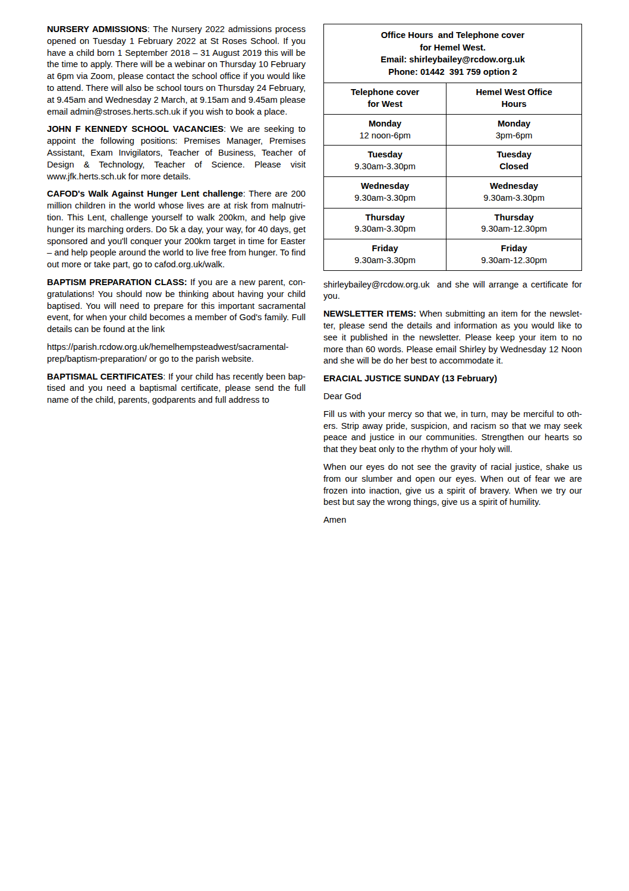NURSERY ADMISSIONS: The Nursery 2022 admissions process opened on Tuesday 1 February 2022 at St Roses School. If you have a child born 1 September 2018 – 31 August 2019 this will be the time to apply. There will be a webinar on Thursday 10 February at 6pm via Zoom, please contact the school office if you would like to attend. There will also be school tours on Thursday 24 February, at 9.45am and Wednesday 2 March, at 9.15am and 9.45am please email admin@stroses.herts.sch.uk if you wish to book a place.
JOHN F KENNEDY SCHOOL VACANCIES: We are seeking to appoint the following positions: Premises Manager, Premises Assistant, Exam Invigilators, Teacher of Business, Teacher of Design & Technology, Teacher of Science. Please visit www.jfk.herts.sch.uk for more details.
CAFOD's Walk Against Hunger Lent challenge: There are 200 million children in the world whose lives are at risk from malnutrition. This Lent, challenge yourself to walk 200km, and help give hunger its marching orders. Do 5k a day, your way, for 40 days, get sponsored and you'll conquer your 200km target in time for Easter – and help people around the world to live free from hunger. To find out more or take part, go to cafod.org.uk/walk.
BAPTISM PREPARATION CLASS: If you are a new parent, congratulations! You should now be thinking about having your child baptised. You will need to prepare for this important sacramental event, for when your child becomes a member of God's family. Full details can be found at the link
https://parish.rcdow.org.uk/hemelhempsteadwest/sacramental-prep/baptism-preparation/ or go to the parish website.
BAPTISMAL CERTIFICATES: If your child has recently been baptised and you need a baptismal certificate, please send the full name of the child, parents, godparents and full address to
| Office Hours and Telephone cover for Hemel West. Email: shirleybailey@rcdow.org.uk Phone: 01442 391 759 option 2 |
| Telephone cover for West | Hemel West Office Hours |
| Monday 12 noon-6pm | Monday 3pm-6pm |
| Tuesday 9.30am-3.30pm | Tuesday Closed |
| Wednesday 9.30am-3.30pm | Wednesday 9.30am-3.30pm |
| Thursday 9.30am-3.30pm | Thursday 9.30am-12.30pm |
| Friday 9.30am-3.30pm | Friday 9.30am-12.30pm |
shirleybailey@rcdow.org.uk and she will arrange a certificate for you.
NEWSLETTER ITEMS: When submitting an item for the newsletter, please send the details and information as you would like to see it published in the newsletter. Please keep your item to no more than 60 words. Please email Shirley by Wednesday 12 Noon and she will be do her best to accommodate it.
ERACIAL JUSTICE SUNDAY (13 February)
Dear God
Fill us with your mercy so that we, in turn, may be merciful to others. Strip away pride, suspicion, and racism so that we may seek peace and justice in our communities. Strengthen our hearts so that they beat only to the rhythm of your holy will.
When our eyes do not see the gravity of racial justice, shake us from our slumber and open our eyes. When out of fear we are frozen into inaction, give us a spirit of bravery. When we try our best but say the wrong things, give us a spirit of humility.
Amen